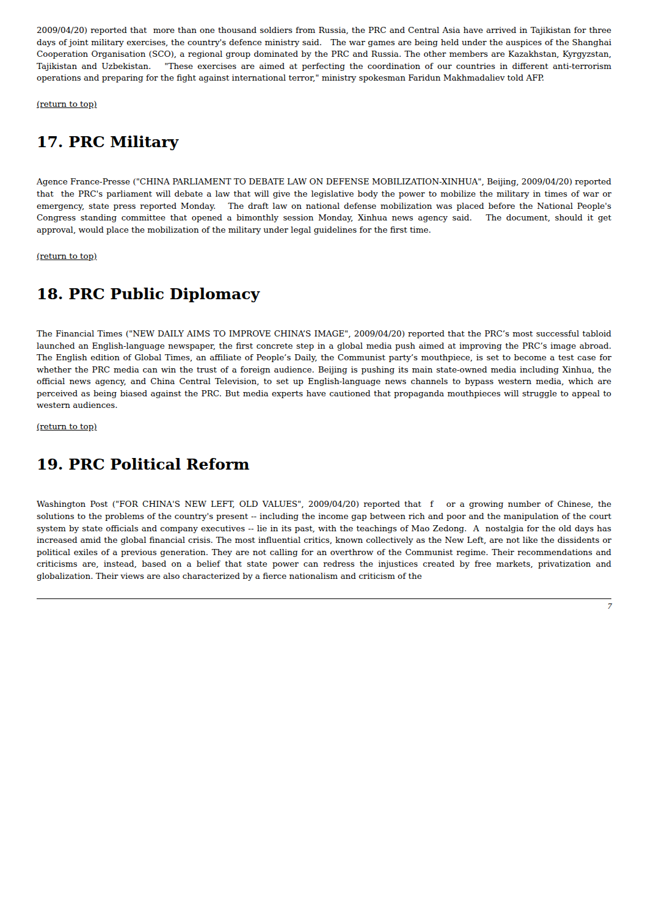2009/04/20) reported that more than one thousand soldiers from Russia, the PRC and Central Asia have arrived in Tajikistan for three days of joint military exercises, the country's defence ministry said. The war games are being held under the auspices of the Shanghai Cooperation Organisation (SCO), a regional group dominated by the PRC and Russia. The other members are Kazakhstan, Kyrgyzstan, Tajikistan and Uzbekistan. "These exercises are aimed at perfecting the coordination of our countries in different anti-terrorism operations and preparing for the fight against international terror," ministry spokesman Faridun Makhmadaliev told AFP.
(return to top)
17. PRC Military
Agence France-Presse ("CHINA PARLIAMENT TO DEBATE LAW ON DEFENSE MOBILIZATION-XINHUA", Beijing, 2009/04/20) reported that the PRC's parliament will debate a law that will give the legislative body the power to mobilize the military in times of war or emergency, state press reported Monday. The draft law on national defense mobilization was placed before the National People's Congress standing committee that opened a bimonthly session Monday, Xinhua news agency said. The document, should it get approval, would place the mobilization of the military under legal guidelines for the first time.
(return to top)
18. PRC Public Diplomacy
The Financial Times ("NEW DAILY AIMS TO IMPROVE CHINA’S IMAGE", 2009/04/20) reported that the PRC’s most successful tabloid launched an English-language newspaper, the first concrete step in a global media push aimed at improving the PRC’s image abroad. The English edition of Global Times, an affiliate of People’s Daily, the Communist party’s mouthpiece, is set to become a test case for whether the PRC media can win the trust of a foreign audience. Beijing is pushing its main state-owned media including Xinhua, the official news agency, and China Central Television, to set up English-language news channels to bypass western media, which are perceived as being biased against the PRC. But media experts have cautioned that propaganda mouthpieces will struggle to appeal to western audiences.
(return to top)
19. PRC Political Reform
Washington Post ("FOR CHINA'S NEW LEFT, OLD VALUES", 2009/04/20) reported that f or a growing number of Chinese, the solutions to the problems of the country's present -- including the income gap between rich and poor and the manipulation of the court system by state officials and company executives -- lie in its past, with the teachings of Mao Zedong. A nostalgia for the old days has increased amid the global financial crisis. The most influential critics, known collectively as the New Left, are not like the dissidents or political exiles of a previous generation. They are not calling for an overthrow of the Communist regime. Their recommendations and criticisms are, instead, based on a belief that state power can redress the injustices created by free markets, privatization and globalization. Their views are also characterized by a fierce nationalism and criticism of the
7